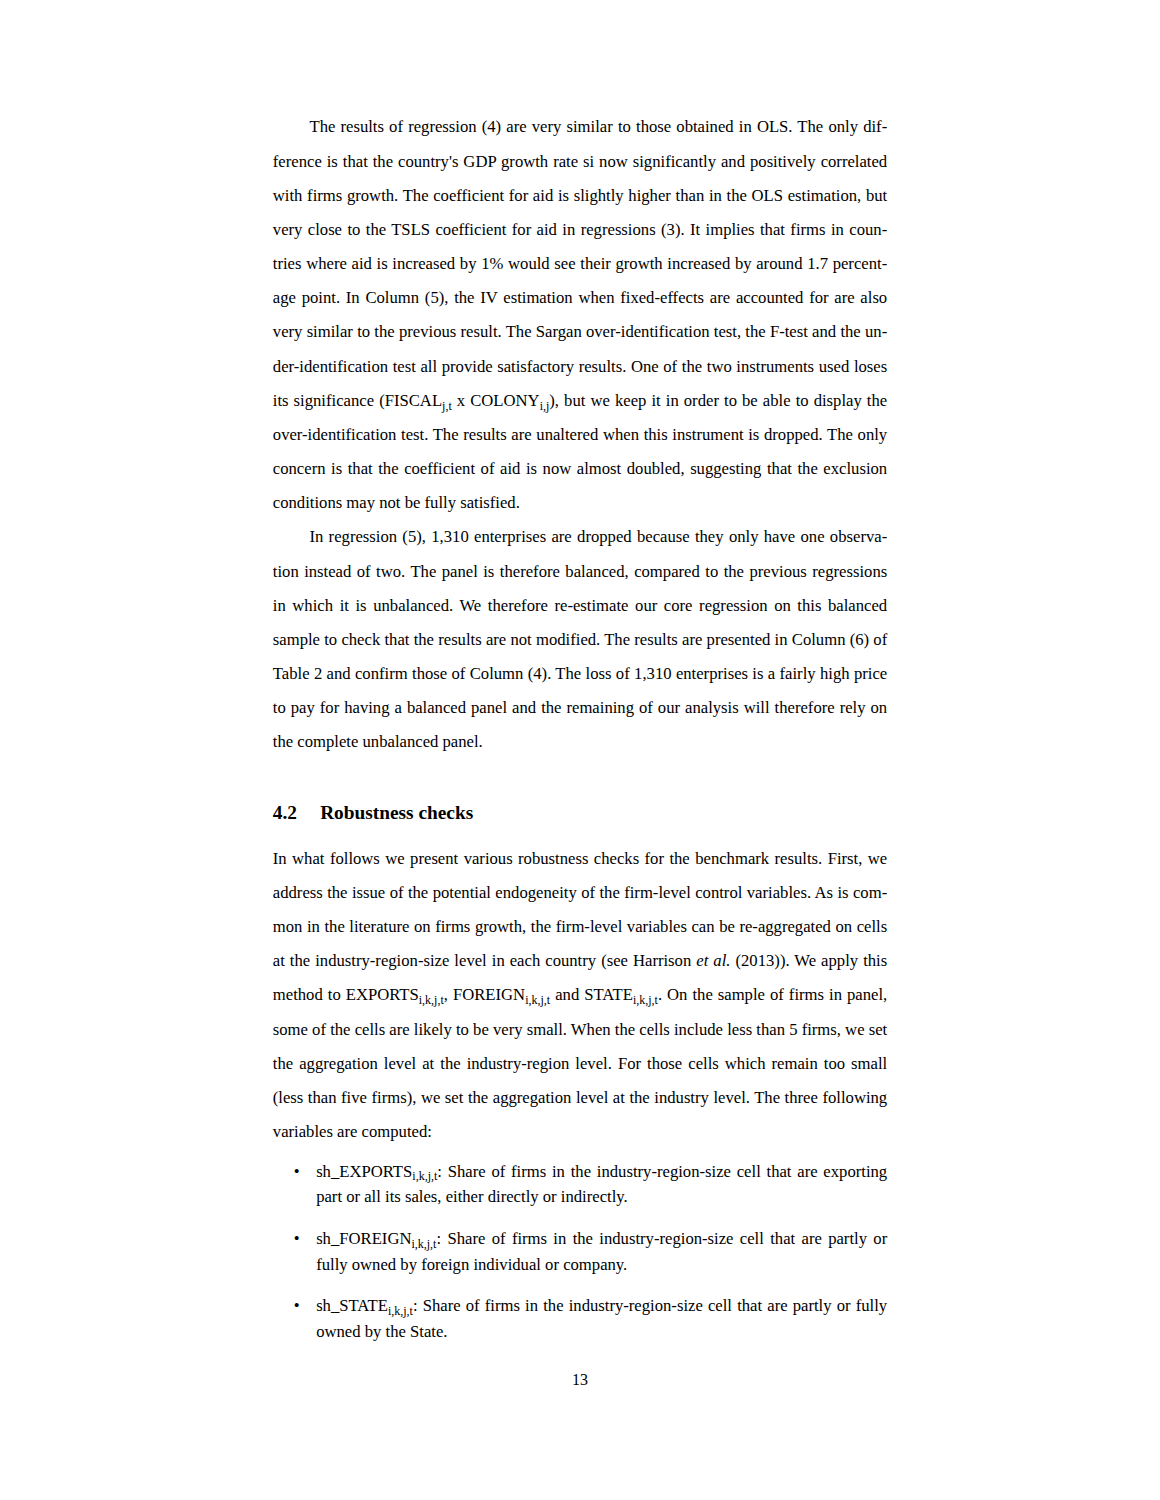The results of regression (4) are very similar to those obtained in OLS. The only difference is that the country's GDP growth rate si now significantly and positively correlated with firms growth. The coefficient for aid is slightly higher than in the OLS estimation, but very close to the TSLS coefficient for aid in regressions (3). It implies that firms in countries where aid is increased by 1% would see their growth increased by around 1.7 percentage point. In Column (5), the IV estimation when fixed-effects are accounted for are also very similar to the previous result. The Sargan over-identification test, the F-test and the under-identification test all provide satisfactory results. One of the two instruments used loses its significance (FISCALj,t x COLONYi,j), but we keep it in order to be able to display the over-identification test. The results are unaltered when this instrument is dropped. The only concern is that the coefficient of aid is now almost doubled, suggesting that the exclusion conditions may not be fully satisfied.
In regression (5), 1,310 enterprises are dropped because they only have one observation instead of two. The panel is therefore balanced, compared to the previous regressions in which it is unbalanced. We therefore re-estimate our core regression on this balanced sample to check that the results are not modified. The results are presented in Column (6) of Table 2 and confirm those of Column (4). The loss of 1,310 enterprises is a fairly high price to pay for having a balanced panel and the remaining of our analysis will therefore rely on the complete unbalanced panel.
4.2 Robustness checks
In what follows we present various robustness checks for the benchmark results. First, we address the issue of the potential endogeneity of the firm-level control variables. As is common in the literature on firms growth, the firm-level variables can be re-aggregated on cells at the industry-region-size level in each country (see Harrison et al. (2013)). We apply this method to EXPORTSi,k,j,t, FOREIGNi,k,j,t and STATEi,k,j,t. On the sample of firms in panel, some of the cells are likely to be very small. When the cells include less than 5 firms, we set the aggregation level at the industry-region level. For those cells which remain too small (less than five firms), we set the aggregation level at the industry level. The three following variables are computed:
sh_EXPORTSi,k,j,t: Share of firms in the industry-region-size cell that are exporting part or all its sales, either directly or indirectly.
sh_FOREIGNi,k,j,t: Share of firms in the industry-region-size cell that are partly or fully owned by foreign individual or company.
sh_STATEi,k,j,t: Share of firms in the industry-region-size cell that are partly or fully owned by the State.
13